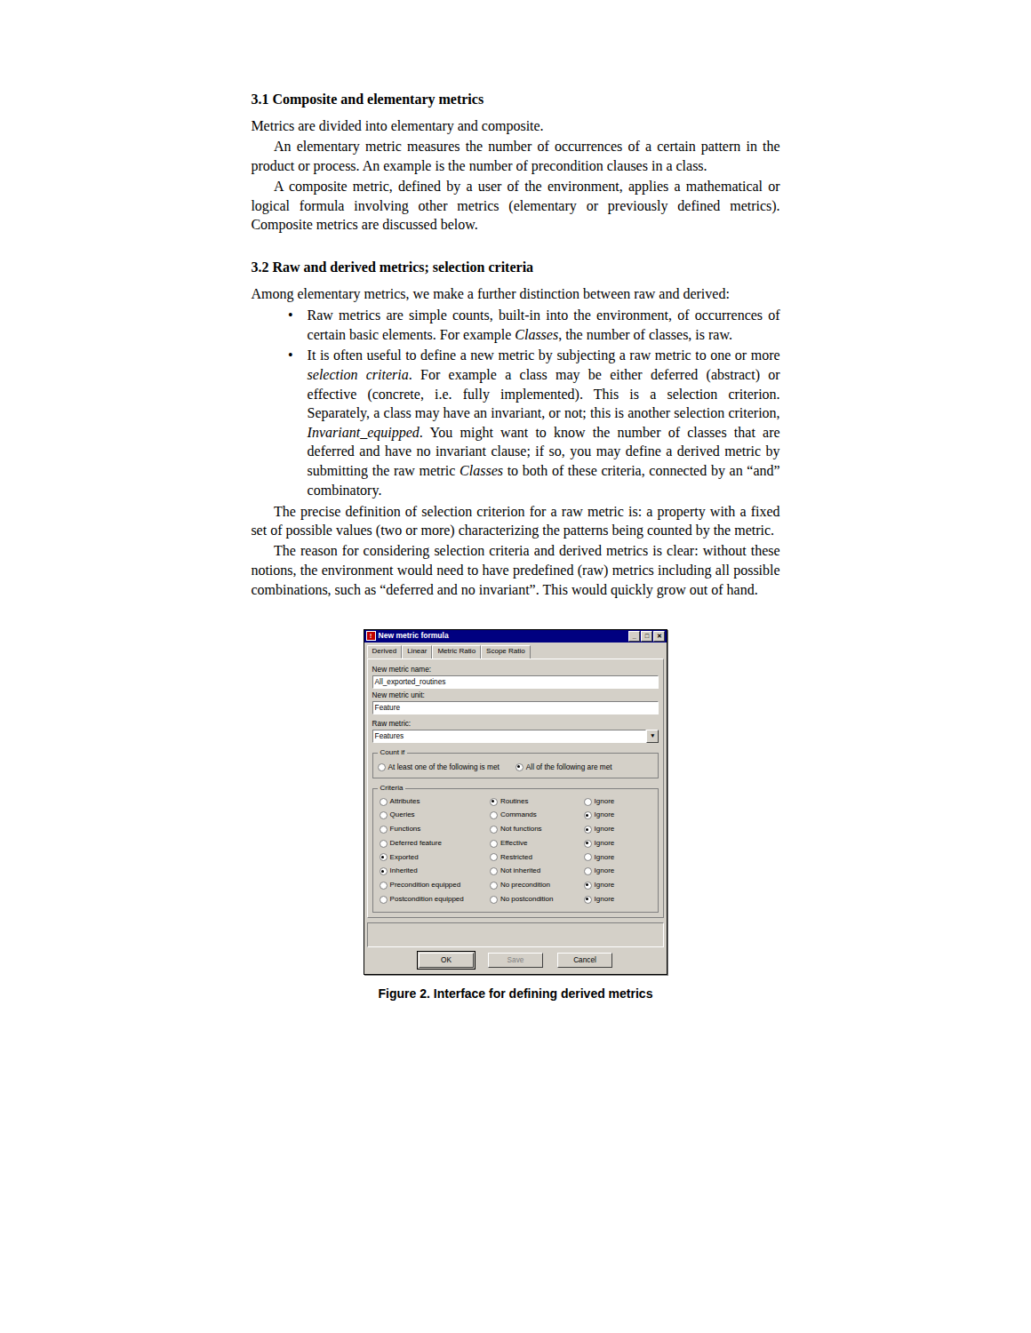3.1 Composite and elementary metrics
Metrics are divided into elementary and composite.
An elementary metric measures the number of occurrences of a certain pattern in the product or process. An example is the number of precondition clauses in a class.
A composite metric, defined by a user of the environment, applies a mathematical or logical formula involving other metrics (elementary or previously defined metrics). Composite metrics are discussed below.
3.2 Raw and derived metrics; selection criteria
Among elementary metrics, we make a further distinction between raw and derived:
Raw metrics are simple counts, built-in into the environment, of occurrences of certain basic elements. For example Classes, the number of classes, is raw.
It is often useful to define a new metric by subjecting a raw metric to one or more selection criteria. For example a class may be either deferred (abstract) or effective (concrete, i.e. fully implemented). This is a selection criterion. Separately, a class may have an invariant, or not; this is another selection criterion, Invariant_equipped. You might want to know the number of classes that are deferred and have no invariant clause; if so, you may define a derived metric by submitting the raw metric Classes to both of these criteria, connected by an “and” combinatory.
The precise definition of selection criterion for a raw metric is: a property with a fixed set of possible values (two or more) characterizing the patterns being counted by the metric.
The reason for considering selection criteria and derived metrics is clear: without these notions, the environment would need to have predefined (raw) metrics including all possible combinations, such as “deferred and no invariant”. This would quickly grow out of hand.
!New metric formula
_□✕
Derived Linear Metric Ratio Scope Ratio
New metric name:
All_exported_routines
New metric unit:
Feature
Raw metric:
Features
▼
Count if
At least one of the following is met All of the following are met
Criteria
| Attributes | Routines | Ignore |
| Queries | Commands | Ignore |
| Functions | Not functions | Ignore |
| Deferred feature | Effective | Ignore |
| Exported | Restricted | Ignore |
| Inherited | Not inherited | Ignore |
| Precondition equipped | No precondition | Ignore |
| Postcondition equipped | No postcondition | Ignore |
OK Save Cancel
Figure 2. Interface for defining derived metrics